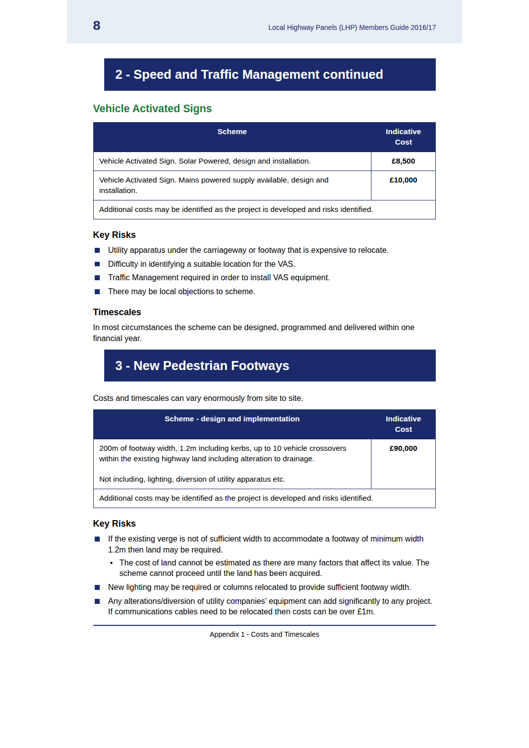8
Local Highway Panels (LHP) Members Guide 2016/17
2 - Speed and Traffic Management continued
Vehicle Activated Signs
| Scheme | Indicative Cost |
| --- | --- |
| Vehicle Activated Sign. Solar Powered, design and installation. | £8,500 |
| Vehicle Activated Sign. Mains powered supply available, design and installation. | £10,000 |
| Additional costs may be identified as the project is developed and risks identified. |
Key Risks
Utility apparatus under the carriageway or footway that is expensive to relocate.
Difficulty in identifying a suitable location for the VAS.
Traffic Management required in order to install VAS equipment.
There may be local objections to scheme.
Timescales
In most circumstances the scheme can be designed, programmed and delivered within one financial year.
3 - New Pedestrian Footways
Costs and timescales can vary enormously from site to site.
| Scheme - design and implementation | Indicative Cost |
| --- | --- |
| 200m of footway width, 1.2m including kerbs, up to 10 vehicle crossovers within the existing highway land including alteration to drainage. Not including, lighting, diversion of utility apparatus etc. | £90,000 |
| Additional costs may be identified as the project is developed and risks identified. |
Key Risks
If the existing verge is not of sufficient width to accommodate a footway of minimum width 1.2m then land may be required.
The cost of land cannot be estimated as there are many factors that affect its value. The scheme cannot proceed until the land has been acquired.
New lighting may be required or columns relocated to provide sufficient footway width.
Any alterations/diversion of utility companies’ equipment can add significantly to any project. If communications cables need to be relocated then costs can be over £1m.
Appendix 1 - Costs and Timescales